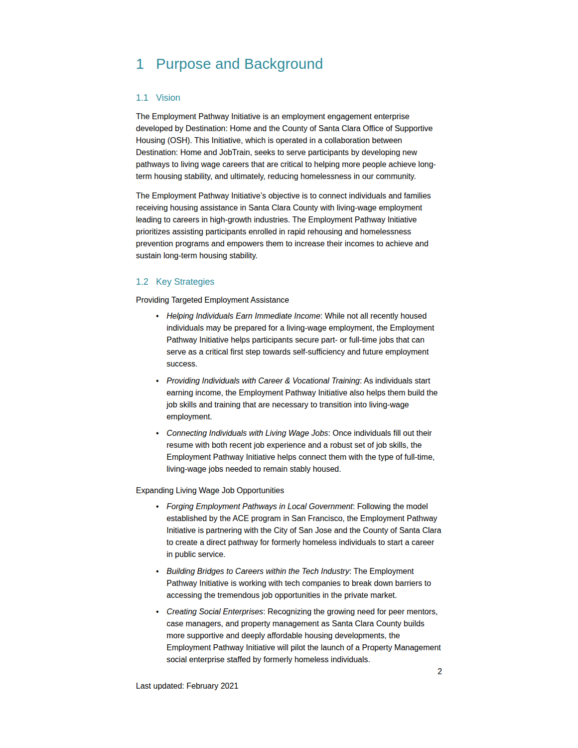1 Purpose and Background
1.1 Vision
The Employment Pathway Initiative is an employment engagement enterprise developed by Destination: Home and the County of Santa Clara Office of Supportive Housing (OSH). This Initiative, which is operated in a collaboration between Destination: Home and JobTrain, seeks to serve participants by developing new pathways to living wage careers that are critical to helping more people achieve long-term housing stability, and ultimately, reducing homelessness in our community.
The Employment Pathway Initiative’s objective is to connect individuals and families receiving housing assistance in Santa Clara County with living-wage employment leading to careers in high-growth industries. The Employment Pathway Initiative prioritizes assisting participants enrolled in rapid rehousing and homelessness prevention programs and empowers them to increase their incomes to achieve and sustain long-term housing stability.
1.2 Key Strategies
Providing Targeted Employment Assistance
Helping Individuals Earn Immediate Income: While not all recently housed individuals may be prepared for a living-wage employment, the Employment Pathway Initiative helps participants secure part- or full-time jobs that can serve as a critical first step towards self-sufficiency and future employment success.
Providing Individuals with Career & Vocational Training: As individuals start earning income, the Employment Pathway Initiative also helps them build the job skills and training that are necessary to transition into living-wage employment.
Connecting Individuals with Living Wage Jobs: Once individuals fill out their resume with both recent job experience and a robust set of job skills, the Employment Pathway Initiative helps connect them with the type of full-time, living-wage jobs needed to remain stably housed.
Expanding Living Wage Job Opportunities
Forging Employment Pathways in Local Government: Following the model established by the ACE program in San Francisco, the Employment Pathway Initiative is partnering with the City of San Jose and the County of Santa Clara to create a direct pathway for formerly homeless individuals to start a career in public service.
Building Bridges to Careers within the Tech Industry: The Employment Pathway Initiative is working with tech companies to break down barriers to accessing the tremendous job opportunities in the private market.
Creating Social Enterprises: Recognizing the growing need for peer mentors, case managers, and property management as Santa Clara County builds more supportive and deeply affordable housing developments, the Employment Pathway Initiative will pilot the launch of a Property Management social enterprise staffed by formerly homeless individuals.
2
Last updated: February 2021